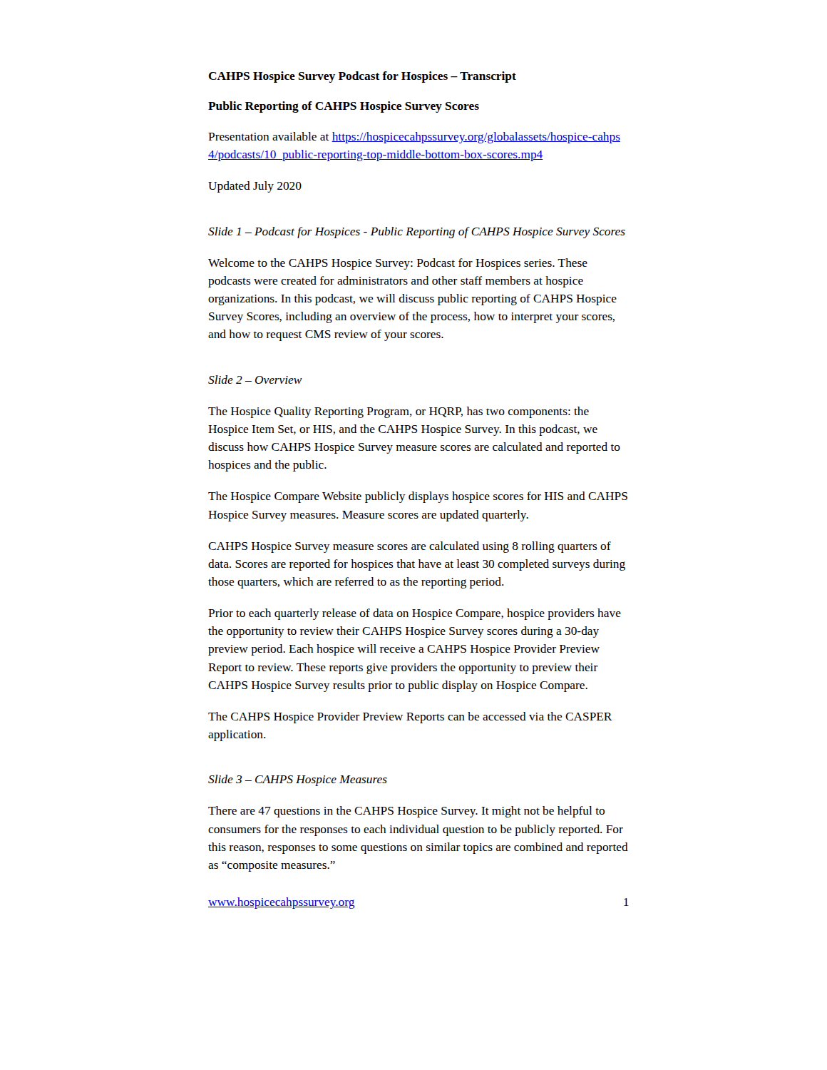CAHPS Hospice Survey Podcast for Hospices – Transcript
Public Reporting of CAHPS Hospice Survey Scores
Presentation available at https://hospicecahpssurvey.org/globalassets/hospice-cahps4/podcasts/10_public-reporting-top-middle-bottom-box-scores.mp4
Updated July 2020
Slide 1 – Podcast for Hospices - Public Reporting of CAHPS Hospice Survey Scores
Welcome to the CAHPS Hospice Survey: Podcast for Hospices series. These podcasts were created for administrators and other staff members at hospice organizations. In this podcast, we will discuss public reporting of CAHPS Hospice Survey Scores, including an overview of the process, how to interpret your scores, and how to request CMS review of your scores.
Slide 2 – Overview
The Hospice Quality Reporting Program, or HQRP, has two components: the Hospice Item Set, or HIS, and the CAHPS Hospice Survey. In this podcast, we discuss how CAHPS Hospice Survey measure scores are calculated and reported to hospices and the public.
The Hospice Compare Website publicly displays hospice scores for HIS and CAHPS Hospice Survey measures. Measure scores are updated quarterly.
CAHPS Hospice Survey measure scores are calculated using 8 rolling quarters of data. Scores are reported for hospices that have at least 30 completed surveys during those quarters, which are referred to as the reporting period.
Prior to each quarterly release of data on Hospice Compare, hospice providers have the opportunity to review their CAHPS Hospice Survey scores during a 30-day preview period. Each hospice will receive a CAHPS Hospice Provider Preview Report to review. These reports give providers the opportunity to preview their CAHPS Hospice Survey results prior to public display on Hospice Compare.
The CAHPS Hospice Provider Preview Reports can be accessed via the CASPER application.
Slide 3 – CAHPS Hospice Measures
There are 47 questions in the CAHPS Hospice Survey. It might not be helpful to consumers for the responses to each individual question to be publicly reported. For this reason, responses to some questions on similar topics are combined and reported as “composite measures.”
www.hospicecahpssurvey.org 1